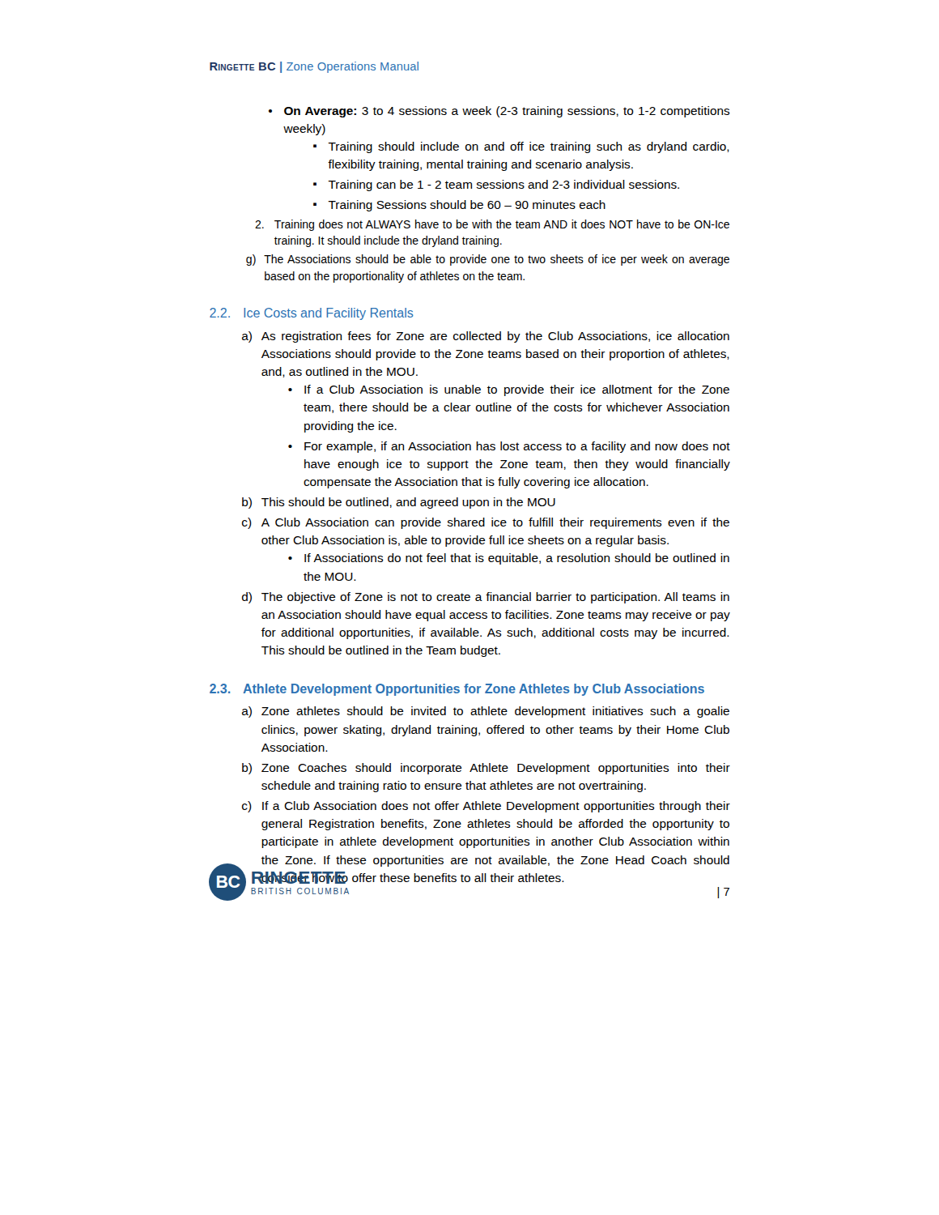Ringette BC | Zone Operations Manual
On Average: 3 to 4 sessions a week (2-3 training sessions, to 1-2 competitions weekly)
Training should include on and off ice training such as dryland cardio, flexibility training, mental training and scenario analysis.
Training can be 1 - 2 team sessions and 2-3 individual sessions.
Training Sessions should be 60 – 90 minutes each
2. Training does not ALWAYS have to be with the team AND it does NOT have to be ON-Ice training. It should include the dryland training.
g) The Associations should be able to provide one to two sheets of ice per week on average based on the proportionality of athletes on the team.
2.2. Ice Costs and Facility Rentals
a) As registration fees for Zone are collected by the Club Associations, ice allocation Associations should provide to the Zone teams based on their proportion of athletes, and, as outlined in the MOU.
If a Club Association is unable to provide their ice allotment for the Zone team, there should be a clear outline of the costs for whichever Association providing the ice.
For example, if an Association has lost access to a facility and now does not have enough ice to support the Zone team, then they would financially compensate the Association that is fully covering ice allocation.
b) This should be outlined, and agreed upon in the MOU
c) A Club Association can provide shared ice to fulfill their requirements even if the other Club Association is, able to provide full ice sheets on a regular basis.
If Associations do not feel that is equitable, a resolution should be outlined in the MOU.
d) The objective of Zone is not to create a financial barrier to participation. All teams in an Association should have equal access to facilities. Zone teams may receive or pay for additional opportunities, if available. As such, additional costs may be incurred. This should be outlined in the Team budget.
2.3. Athlete Development Opportunities for Zone Athletes by Club Associations
a) Zone athletes should be invited to athlete development initiatives such a goalie clinics, power skating, dryland training, offered to other teams by their Home Club Association.
b) Zone Coaches should incorporate Athlete Development opportunities into their schedule and training ratio to ensure that athletes are not overtraining.
c) If a Club Association does not offer Athlete Development opportunities through their general Registration benefits, Zone athletes should be afforded the opportunity to participate in athlete development opportunities in another Club Association within the Zone. If these opportunities are not available, the Zone Head Coach should consider how to offer these benefits to all their athletes.
BC
RINGETTE BRITISH COLUMBIA
| 7